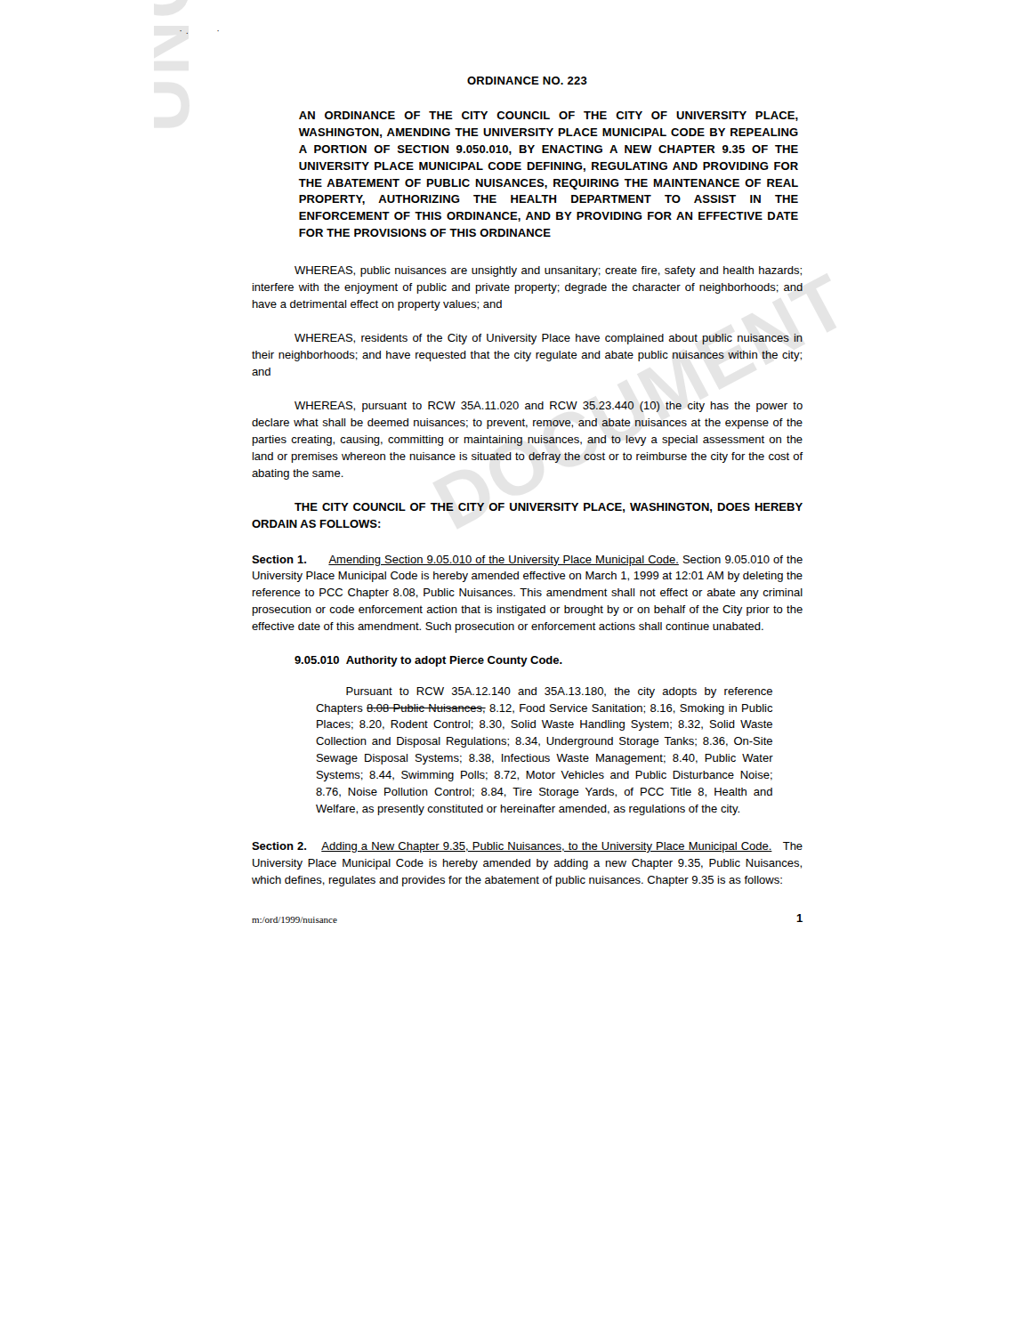·. ·
UNOFFICIAL DOCUMENT
ORDINANCE NO. 223
AN ORDINANCE OF THE CITY COUNCIL OF THE CITY OF UNIVERSITY PLACE, WASHINGTON, AMENDING THE UNIVERSITY PLACE MUNICIPAL CODE BY REPEALING A PORTION OF SECTION 9.050.010, BY ENACTING A NEW CHAPTER 9.35 OF THE UNIVERSITY PLACE MUNICIPAL CODE DEFINING, REGULATING AND PROVIDING FOR THE ABATEMENT OF PUBLIC NUISANCES, REQUIRING THE MAINTENANCE OF REAL PROPERTY, AUTHORIZING THE HEALTH DEPARTMENT TO ASSIST IN THE ENFORCEMENT OF THIS ORDINANCE, AND BY PROVIDING FOR AN EFFECTIVE DATE FOR THE PROVISIONS OF THIS ORDINANCE
WHEREAS, public nuisances are unsightly and unsanitary; create fire, safety and health hazards; interfere with the enjoyment of public and private property; degrade the character of neighborhoods; and have a detrimental effect on property values; and
WHEREAS, residents of the City of University Place have complained about public nuisances in their neighborhoods; and have requested that the city regulate and abate public nuisances within the city; and
WHEREAS, pursuant to RCW 35A.11.020 and RCW 35.23.440 (10) the city has the power to declare what shall be deemed nuisances; to prevent, remove, and abate nuisances at the expense of the parties creating, causing, committing or maintaining nuisances, and to levy a special assessment on the land or premises whereon the nuisance is situated to defray the cost or to reimburse the city for the cost of abating the same.
THE CITY COUNCIL OF THE CITY OF UNIVERSITY PLACE, WASHINGTON, DOES HEREBY ORDAIN AS FOLLOWS:
Section 1. Amending Section 9.05.010 of the University Place Municipal Code. Section 9.05.010 of the University Place Municipal Code is hereby amended effective on March 1, 1999 at 12:01 AM by deleting the reference to PCC Chapter 8.08, Public Nuisances. This amendment shall not effect or abate any criminal prosecution or code enforcement action that is instigated or brought by or on behalf of the City prior to the effective date of this amendment. Such prosecution or enforcement actions shall continue unabated.
9.05.010 Authority to adopt Pierce County Code.
Pursuant to RCW 35A.12.140 and 35A.13.180, the city adopts by reference Chapters 8.08 Public Nuisances, 8.12, Food Service Sanitation; 8.16, Smoking in Public Places; 8.20, Rodent Control; 8.30, Solid Waste Handling System; 8.32, Solid Waste Collection and Disposal Regulations; 8.34, Underground Storage Tanks; 8.36, On-Site Sewage Disposal Systems; 8.38, Infectious Waste Management; 8.40, Public Water Systems; 8.44, Swimming Polls; 8.72, Motor Vehicles and Public Disturbance Noise; 8.76, Noise Pollution Control; 8.84, Tire Storage Yards, of PCC Title 8, Health and Welfare, as presently constituted or hereinafter amended, as regulations of the city.
Section 2. Adding a New Chapter 9.35, Public Nuisances, to the University Place Municipal Code. The University Place Municipal Code is hereby amended by adding a new Chapter 9.35, Public Nuisances, which defines, regulates and provides for the abatement of public nuisances. Chapter 9.35 is as follows:
m:/ord/1999/nuisance
1